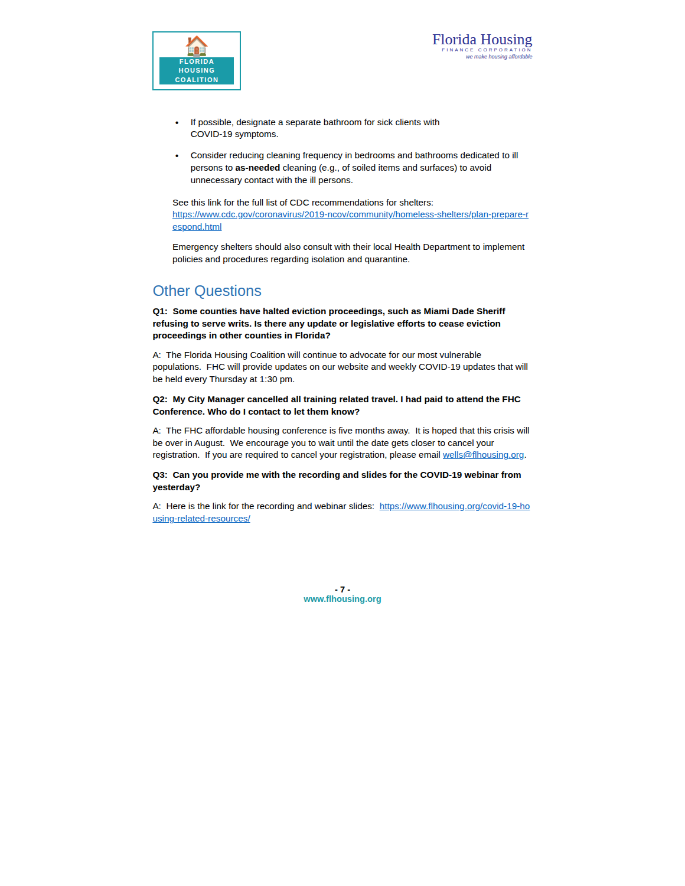🏠
FLORIDA
HOUSING
COALITION
Florida Housing
Finance Corporation
we make housing affordable
If possible, designate a separate bathroom for sick clients with
COVID-19 symptoms.
Consider reducing cleaning frequency in bedrooms and bathrooms dedicated to ill persons to as-needed cleaning (e.g., of soiled items and surfaces) to avoid unnecessary contact with the ill persons.
See this link for the full list of CDC recommendations for shelters:
https://www.cdc.gov/coronavirus/2019-ncov/community/homeless-shelters/plan-prepare-respond.html
Emergency shelters should also consult with their local Health Department to implement policies and procedures regarding isolation and quarantine.
Other Questions
Q1: Some counties have halted eviction proceedings, such as Miami Dade Sheriff refusing to serve writs. Is there any update or legislative efforts to cease eviction proceedings in other counties in Florida?
A: The Florida Housing Coalition will continue to advocate for our most vulnerable populations. FHC will provide updates on our website and weekly COVID-19 updates that will be held every Thursday at 1:30 pm.
Q2: My City Manager cancelled all training related travel. I had paid to attend the FHC Conference. Who do I contact to let them know?
A: The FHC affordable housing conference is five months away. It is hoped that this crisis will be over in August. We encourage you to wait until the date gets closer to cancel your registration. If you are required to cancel your registration, please email wells@flhousing.org.
Q3: Can you provide me with the recording and slides for the COVID-19 webinar from yesterday?
A: Here is the link for the recording and webinar slides: https://www.flhousing.org/covid-19-housing-related-resources/
- 7 -
www.flhousing.org